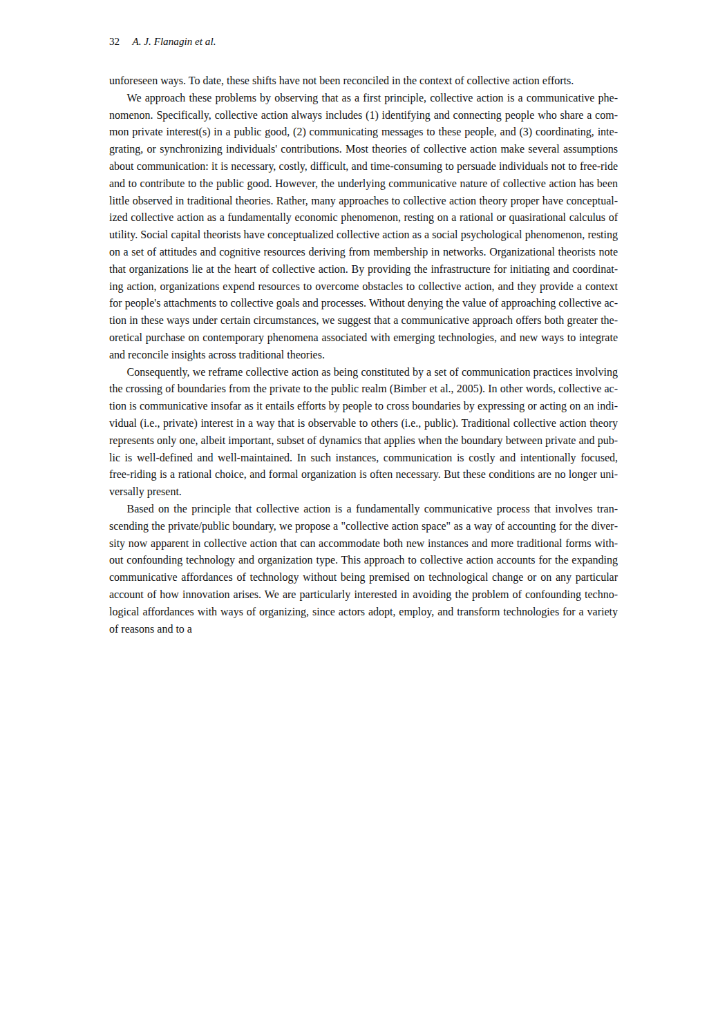32 A. J. Flanagin et al.
unforeseen ways. To date, these shifts have not been reconciled in the context of collective action efforts.
We approach these problems by observing that as a first principle, collective action is a communicative phenomenon. Specifically, collective action always includes (1) identifying and connecting people who share a common private interest(s) in a public good, (2) communicating messages to these people, and (3) coordinating, integrating, or synchronizing individuals' contributions. Most theories of collective action make several assumptions about communication: it is necessary, costly, difficult, and time-consuming to persuade individuals not to free-ride and to contribute to the public good. However, the underlying communicative nature of collective action has been little observed in traditional theories. Rather, many approaches to collective action theory proper have conceptualized collective action as a fundamentally economic phenomenon, resting on a rational or quasirational calculus of utility. Social capital theorists have conceptualized collective action as a social psychological phenomenon, resting on a set of attitudes and cognitive resources deriving from membership in networks. Organizational theorists note that organizations lie at the heart of collective action. By providing the infrastructure for initiating and coordinating action, organizations expend resources to overcome obstacles to collective action, and they provide a context for people's attachments to collective goals and processes. Without denying the value of approaching collective action in these ways under certain circumstances, we suggest that a communicative approach offers both greater theoretical purchase on contemporary phenomena associated with emerging technologies, and new ways to integrate and reconcile insights across traditional theories.
Consequently, we reframe collective action as being constituted by a set of communication practices involving the crossing of boundaries from the private to the public realm (Bimber et al., 2005). In other words, collective action is communicative insofar as it entails efforts by people to cross boundaries by expressing or acting on an individual (i.e., private) interest in a way that is observable to others (i.e., public). Traditional collective action theory represents only one, albeit important, subset of dynamics that applies when the boundary between private and public is well-defined and well-maintained. In such instances, communication is costly and intentionally focused, free-riding is a rational choice, and formal organization is often necessary. But these conditions are no longer universally present.
Based on the principle that collective action is a fundamentally communicative process that involves transcending the private/public boundary, we propose a "collective action space" as a way of accounting for the diversity now apparent in collective action that can accommodate both new instances and more traditional forms without confounding technology and organization type. This approach to collective action accounts for the expanding communicative affordances of technology without being premised on technological change or on any particular account of how innovation arises. We are particularly interested in avoiding the problem of confounding technological affordances with ways of organizing, since actors adopt, employ, and transform technologies for a variety of reasons and to a